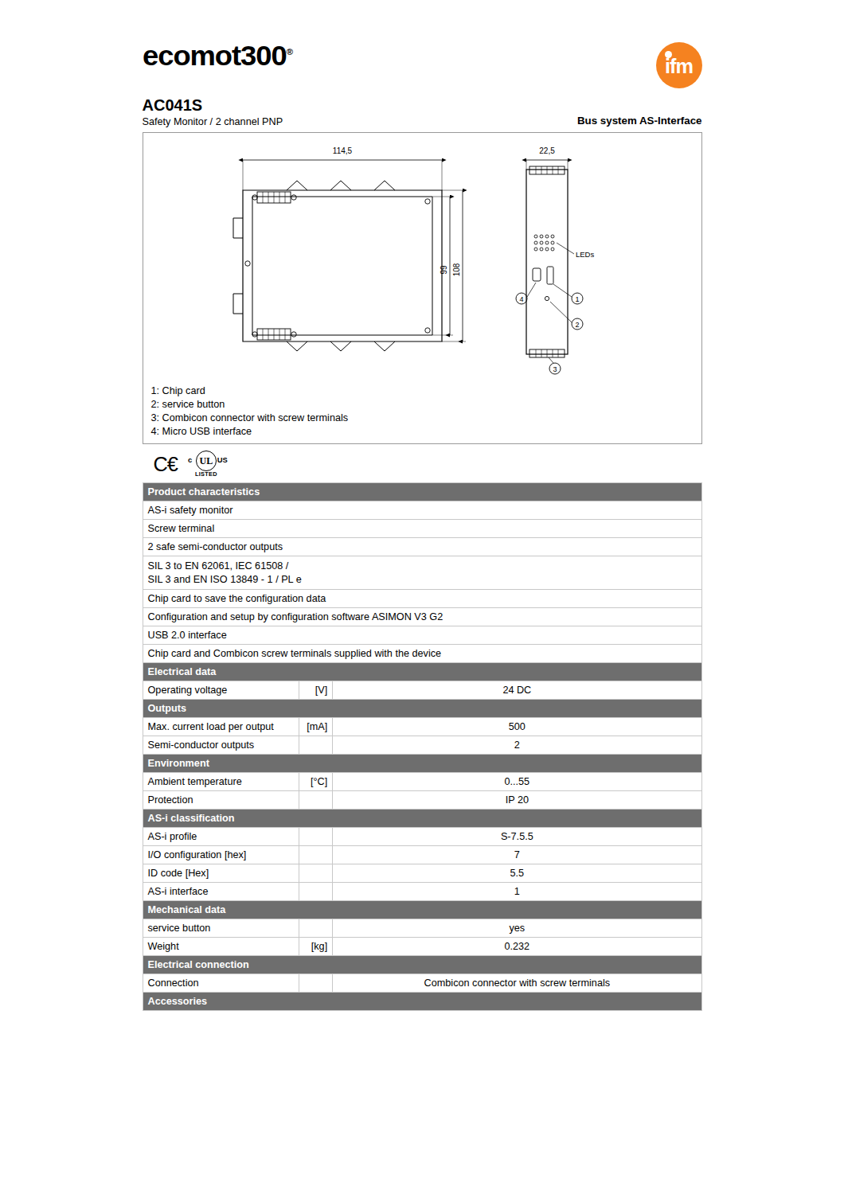ecomot300®
AC041S
Safety Monitor / 2 channel PNP
Bus system AS-Interface
114,5 99 108 22,5 LEDs 4 1 2 3
1: Chip card
2: service button
3: Combicon connector with screw terminals
4: Micro USB interface
C€ c UL US LISTED
| Product characteristics |
| AS-i safety monitor |
| Screw terminal |
| 2 safe semi-conductor outputs |
| SIL 3 to EN 62061, IEC 61508 / SIL 3 and EN ISO 13849 - 1 / PL e |
| Chip card to save the configuration data |
| Configuration and setup by configuration software ASIMON V3 G2 |
| USB 2.0 interface |
| Chip card and Combicon screw terminals supplied with the device |
| Electrical data |
| Operating voltage | [V] | 24 DC |
| Outputs |
| Max. current load per output | [mA] | 500 |
| Semi-conductor outputs | | 2 |
| Environment |
| Ambient temperature | [°C] | 0...55 |
| Protection | | IP 20 |
| AS-i classification |
| AS-i profile | | S-7.5.5 |
| I/O configuration [hex] | | 7 |
| ID code [Hex] | | 5.5 |
| AS-i interface | | 1 |
| Mechanical data |
| service button | | yes |
| Weight | [kg] | 0.232 |
| Electrical connection |
| Connection | | Combicon connector with screw terminals |
| Accessories |